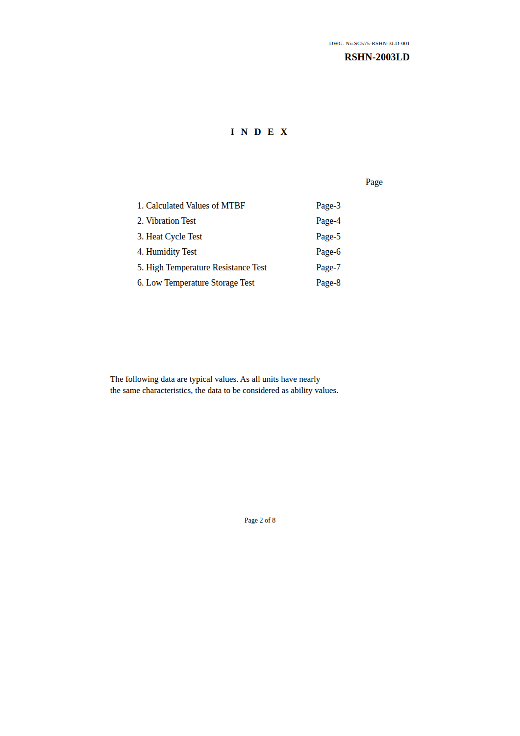DWG. No.SC575-RSHN-3LD-001
RSHN-2003LD
I N D E X
| | Page |
| --- | --- |
| 1. Calculated Values of MTBF | Page-3 |
| 2. Vibration Test | Page-4 |
| 3. Heat Cycle Test | Page-5 |
| 4. Humidity Test | Page-6 |
| 5. High Temperature Resistance Test | Page-7 |
| 6. Low Temperature Storage Test | Page-8 |
The following data are typical values. As all units have nearly
the same characteristics, the data to be considered as ability values.
Page 2 of 8